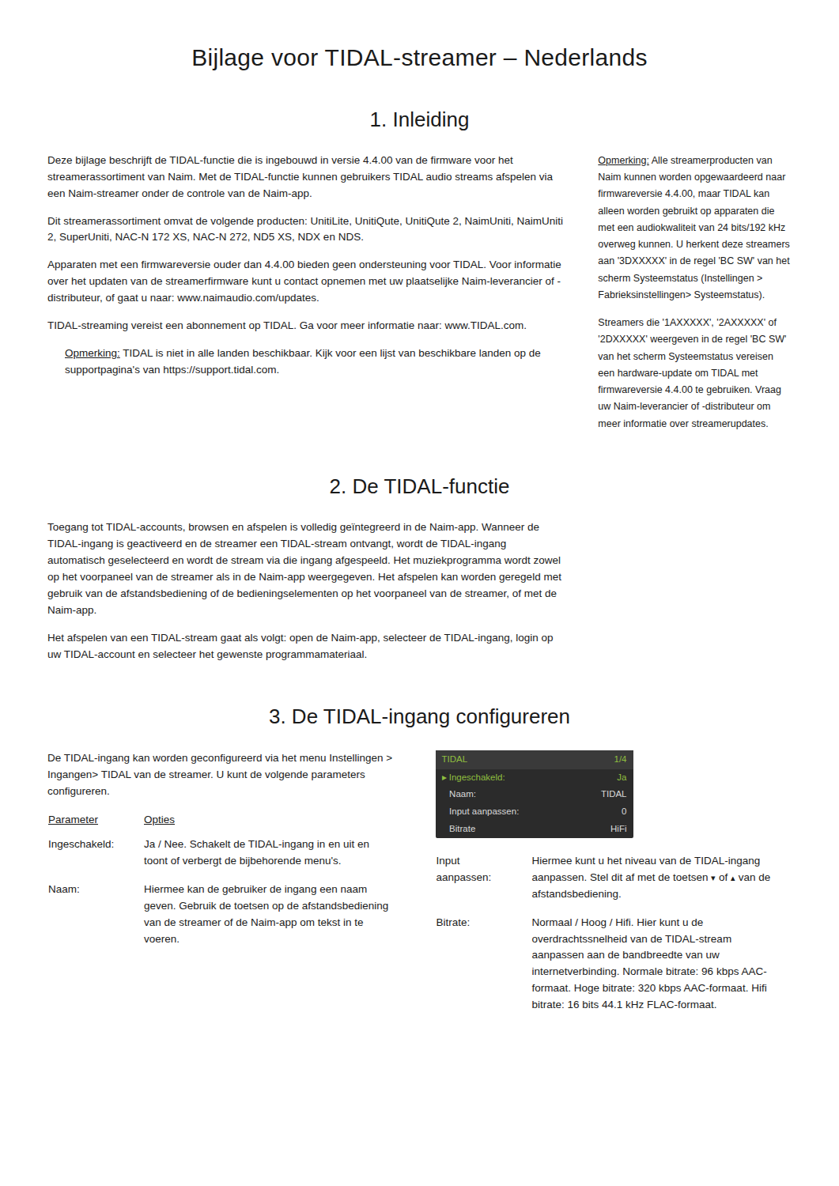Bijlage voor TIDAL-streamer – Nederlands
1. Inleiding
Deze bijlage beschrijft de TIDAL-functie die is ingebouwd in versie 4.4.00 van de firmware voor het streamerassortiment van Naim. Met de TIDAL-functie kunnen gebruikers TIDAL audio streams afspelen via een Naim-streamer onder de controle van de Naim-app.
Dit streamerassortiment omvat de volgende producten: UnitiLite, UnitiQute, UnitiQute 2, NaimUniti, NaimUniti 2, SuperUniti, NAC-N 172 XS, NAC-N 272, ND5 XS, NDX en NDS.
Apparaten met een firmwareversie ouder dan 4.4.00 bieden geen ondersteuning voor TIDAL. Voor informatie over het updaten van de streamerfirmware kunt u contact opnemen met uw plaatselijke Naim-leverancier of -distributeur, of gaat u naar: www.naimaudio.com/updates.
TIDAL-streaming vereist een abonnement op TIDAL. Ga voor meer informatie naar: www.TIDAL.com.
Opmerking: TIDAL is niet in alle landen beschikbaar. Kijk voor een lijst van beschikbare landen op de supportpagina's van https://support.tidal.com.
Opmerking: Alle streamerproducten van Naim kunnen worden opgewaardeerd naar firmwareversie 4.4.00, maar TIDAL kan alleen worden gebruikt op apparaten die met een audiokwaliteit van 24 bits/192 kHz overweg kunnen. U herkent deze streamers aan '3DXXXXX' in de regel 'BC SW' van het scherm Systeemstatus (Instellingen > Fabrieksinstellingen> Systeemstatus).
Streamers die '1AXXXXX', '2AXXXXX' of '2DXXXXX' weergeven in de regel 'BC SW' van het scherm Systeemstatus vereisen een hardware-update om TIDAL met firmwareversie 4.4.00 te gebruiken. Vraag uw Naim-leverancier of -distributeur om meer informatie over streamerupdates.
2. De TIDAL-functie
Toegang tot TIDAL-accounts, browsen en afspelen is volledig geïntegreerd in de Naim-app. Wanneer de TIDAL-ingang is geactiveerd en de streamer een TIDAL-stream ontvangt, wordt de TIDAL-ingang automatisch geselecteerd en wordt de stream via die ingang afgespeeld. Het muziekprogramma wordt zowel op het voorpaneel van de streamer als in de Naim-app weergegeven. Het afspelen kan worden geregeld met gebruik van de afstandsbediening of de bedieningselementen op het voorpaneel van de streamer, of met de Naim-app.
Het afspelen van een TIDAL-stream gaat als volgt: open de Naim-app, selecteer de TIDAL-ingang, login op uw TIDAL-account en selecteer het gewenste programmamateriaal.
3. De TIDAL-ingang configureren
De TIDAL-ingang kan worden geconfigureerd via het menu Instellingen > Ingangen> TIDAL van de streamer. U kunt de volgende parameters configureren.
| Parameter | Opties |
| --- | --- |
| Ingeschakeld: | Ja / Nee. Schakelt de TIDAL-ingang in en uit en toont of verbergt de bijbehorende menu's. |
| Naam: | Hiermee kan de gebruiker de ingang een naam geven. Gebruik de toetsen op de afstandsbediening van de streamer of de Naim-app om tekst in te voeren. |
TIDAL 1/4
▸ Ingeschakeld: Ja
Naam: TIDAL
Input aanpassen: 0
Bitrate HiFi
| Input aanpassen: | Hiermee kunt u het niveau van de TIDAL-ingang aanpassen. Stel dit af met de toetsen ▾ of ▴ van de afstandsbediening. |
| Bitrate: | Normaal / Hoog / Hifi. Hier kunt u de overdrachtssnelheid van de TIDAL-stream aanpassen aan de bandbreedte van uw internetverbinding. Normale bitrate: 96 kbps AAC-formaat. Hoge bitrate: 320 kbps AAC-formaat. Hifi bitrate: 16 bits 44.1 kHz FLAC-formaat. |